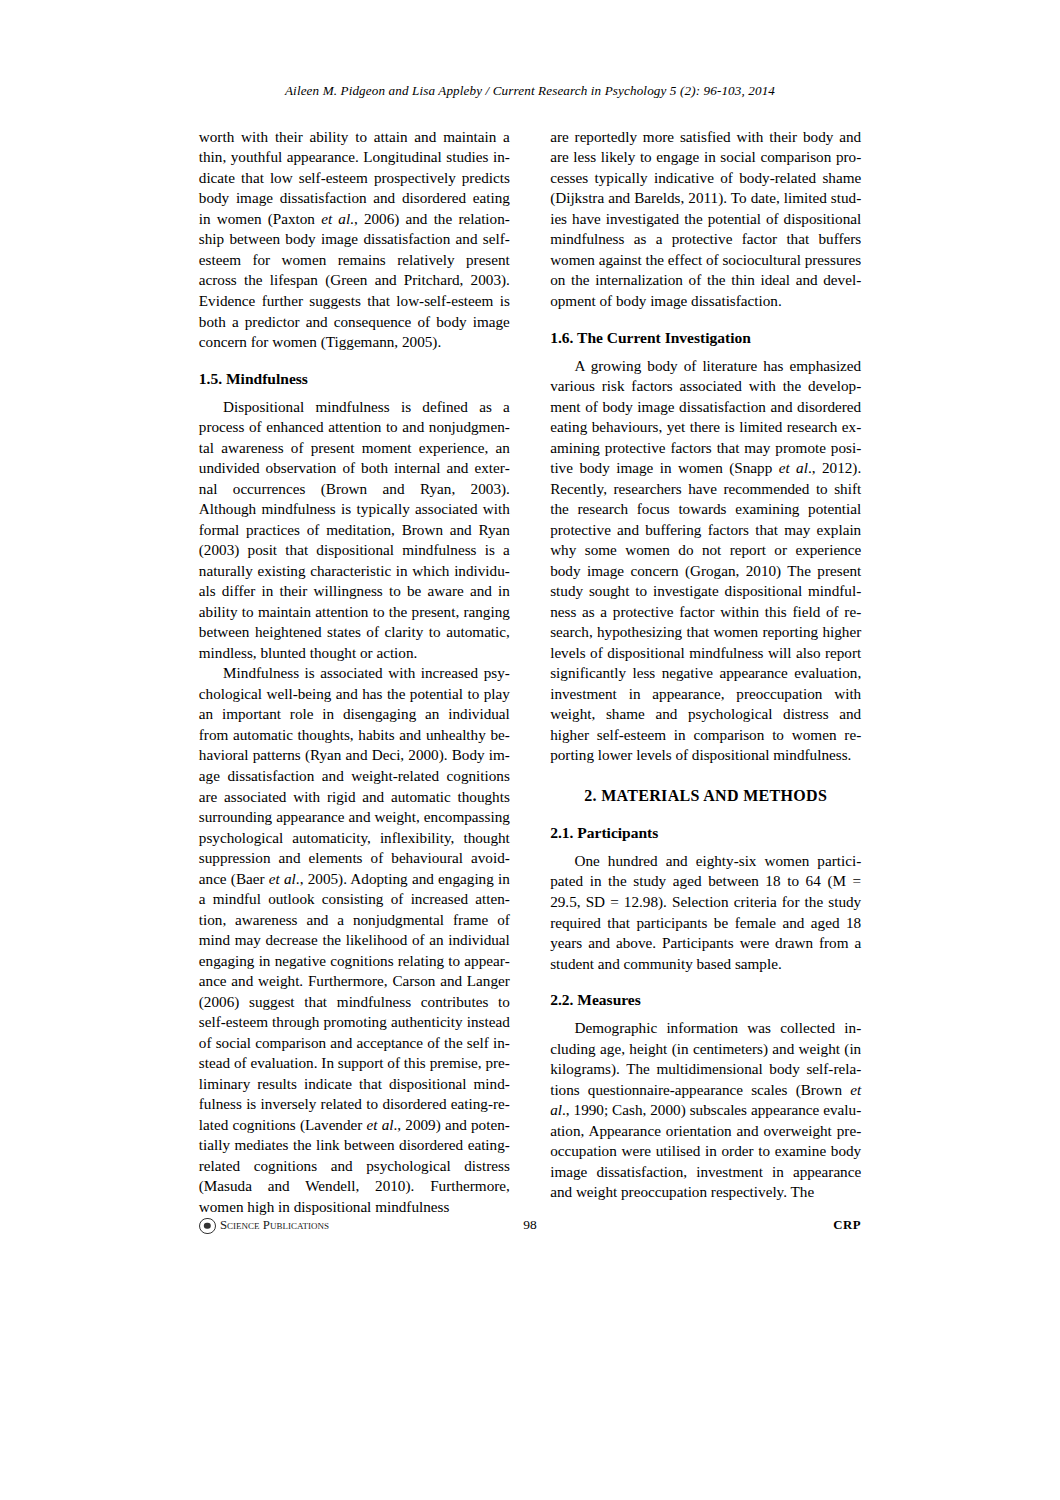Aileen M. Pidgeon and Lisa Appleby / Current Research in Psychology 5 (2): 96-103, 2014
worth with their ability to attain and maintain a thin, youthful appearance. Longitudinal studies indicate that low self-esteem prospectively predicts body image dissatisfaction and disordered eating in women (Paxton et al., 2006) and the relationship between body image dissatisfaction and self-esteem for women remains relatively present across the lifespan (Green and Pritchard, 2003). Evidence further suggests that low-self-esteem is both a predictor and consequence of body image concern for women (Tiggemann, 2005).
1.5. Mindfulness
Dispositional mindfulness is defined as a process of enhanced attention to and nonjudgmental awareness of present moment experience, an undivided observation of both internal and external occurrences (Brown and Ryan, 2003). Although mindfulness is typically associated with formal practices of meditation, Brown and Ryan (2003) posit that dispositional mindfulness is a naturally existing characteristic in which individuals differ in their willingness to be aware and in ability to maintain attention to the present, ranging between heightened states of clarity to automatic, mindless, blunted thought or action.
Mindfulness is associated with increased psychological well-being and has the potential to play an important role in disengaging an individual from automatic thoughts, habits and unhealthy behavioral patterns (Ryan and Deci, 2000). Body image dissatisfaction and weight-related cognitions are associated with rigid and automatic thoughts surrounding appearance and weight, encompassing psychological automaticity, inflexibility, thought suppression and elements of behavioural avoidance (Baer et al., 2005). Adopting and engaging in a mindful outlook consisting of increased attention, awareness and a nonjudgmental frame of mind may decrease the likelihood of an individual engaging in negative cognitions relating to appearance and weight. Furthermore, Carson and Langer (2006) suggest that mindfulness contributes to self-esteem through promoting authenticity instead of social comparison and acceptance of the self instead of evaluation. In support of this premise, preliminary results indicate that dispositional mindfulness is inversely related to disordered eating-related cognitions (Lavender et al., 2009) and potentially mediates the link between disordered eating-related cognitions and psychological distress (Masuda and Wendell, 2010). Furthermore, women high in dispositional mindfulness
are reportedly more satisfied with their body and are less likely to engage in social comparison processes typically indicative of body-related shame (Dijkstra and Barelds, 2011). To date, limited studies have investigated the potential of dispositional mindfulness as a protective factor that buffers women against the effect of sociocultural pressures on the internalization of the thin ideal and development of body image dissatisfaction.
1.6. The Current Investigation
A growing body of literature has emphasized various risk factors associated with the development of body image dissatisfaction and disordered eating behaviours, yet there is limited research examining protective factors that may promote positive body image in women (Snapp et al., 2012). Recently, researchers have recommended to shift the research focus towards examining potential protective and buffering factors that may explain why some women do not report or experience body image concern (Grogan, 2010) The present study sought to investigate dispositional mindfulness as a protective factor within this field of research, hypothesizing that women reporting higher levels of dispositional mindfulness will also report significantly less negative appearance evaluation, investment in appearance, preoccupation with weight, shame and psychological distress and higher self-esteem in comparison to women reporting lower levels of dispositional mindfulness.
2. Materials and Methods
2.1. Participants
One hundred and eighty-six women participated in the study aged between 18 to 64 (M = 29.5, SD = 12.98). Selection criteria for the study required that participants be female and aged 18 years and above. Participants were drawn from a student and community based sample.
2.2. Measures
Demographic information was collected including age, height (in centimeters) and weight (in kilograms). The multidimensional body self-relations questionnaire-appearance scales (Brown et al., 1990; Cash, 2000) subscales appearance evaluation, Appearance orientation and overweight preoccupation were utilised in order to examine body image dissatisfaction, investment in appearance and weight preoccupation respectively. The
Science Publications 98 CRP